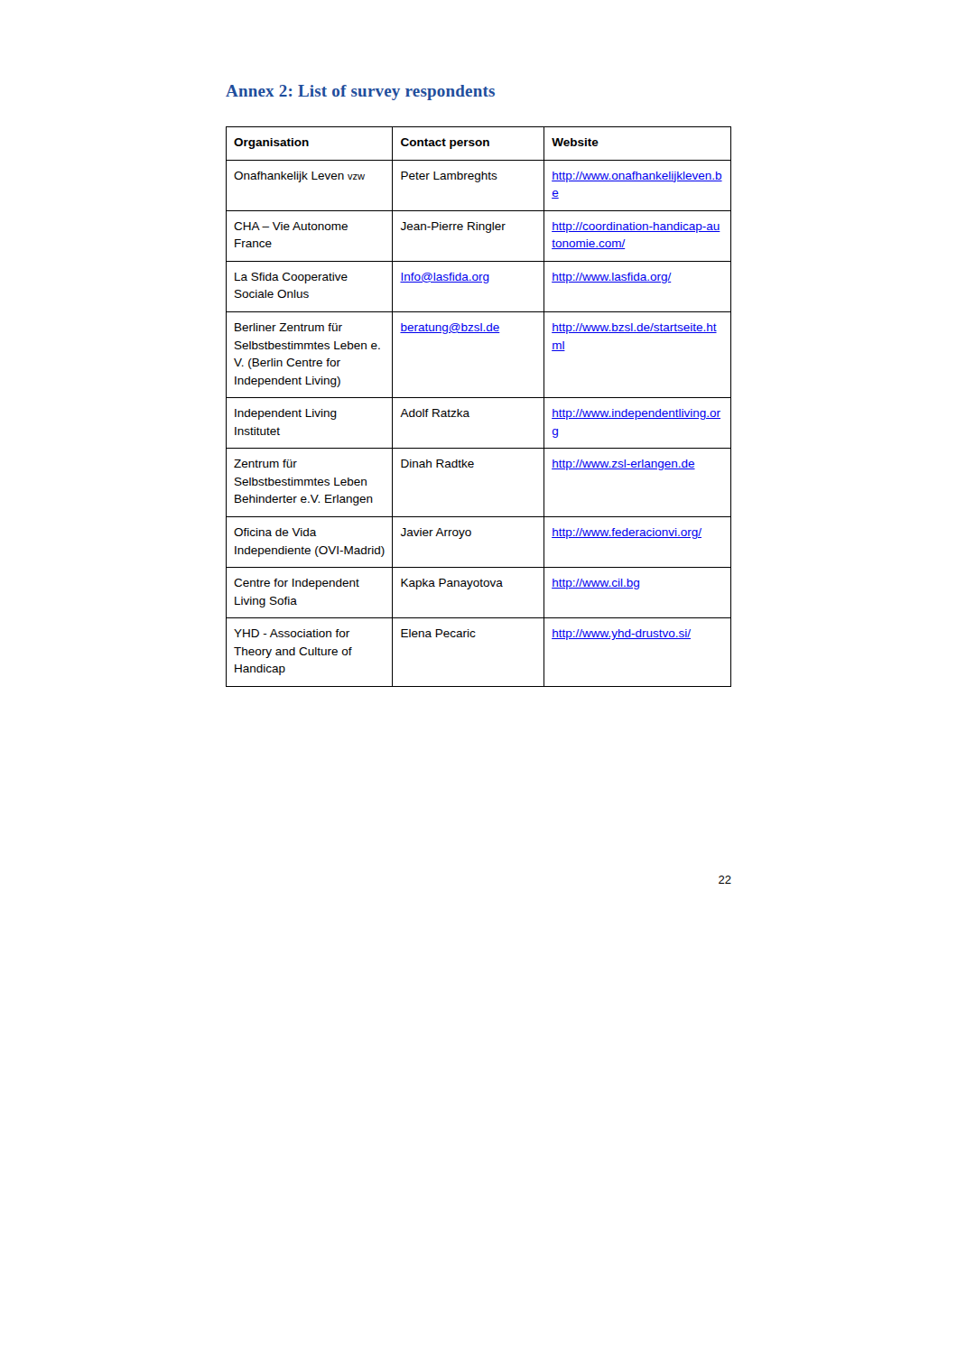Annex 2: List of survey respondents
| Organisation | Contact person | Website |
| --- | --- | --- |
| Onafhankelijk Leven vzw | Peter Lambreghts | http://www.onafhankelijkleven.be |
| CHA – Vie Autonome France | Jean-Pierre Ringler | http://coordination-handicap-autonomie.com/ |
| La Sfida Cooperative Sociale Onlus | Info@lasfida.org | http://www.lasfida.org/ |
| Berliner Zentrum für Selbstbestimmtes Leben e. V. (Berlin Centre for Independent Living) | beratung@bzsl.de | http://www.bzsl.de/startseite.html |
| Independent Living Institutet | Adolf Ratzka | http://www.independentliving.org |
| Zentrum für Selbstbestimmtes Leben Behinderter e.V. Erlangen | Dinah Radtke | http://www.zsl-erlangen.de |
| Oficina de Vida Independiente (OVI-Madrid) | Javier Arroyo | http://www.federacionvi.org/ |
| Centre for Independent Living Sofia | Kapka Panayotova | http://www.cil.bg |
| YHD - Association for Theory and Culture of Handicap | Elena Pecaric | http://www.yhd-drustvo.si/ |
22